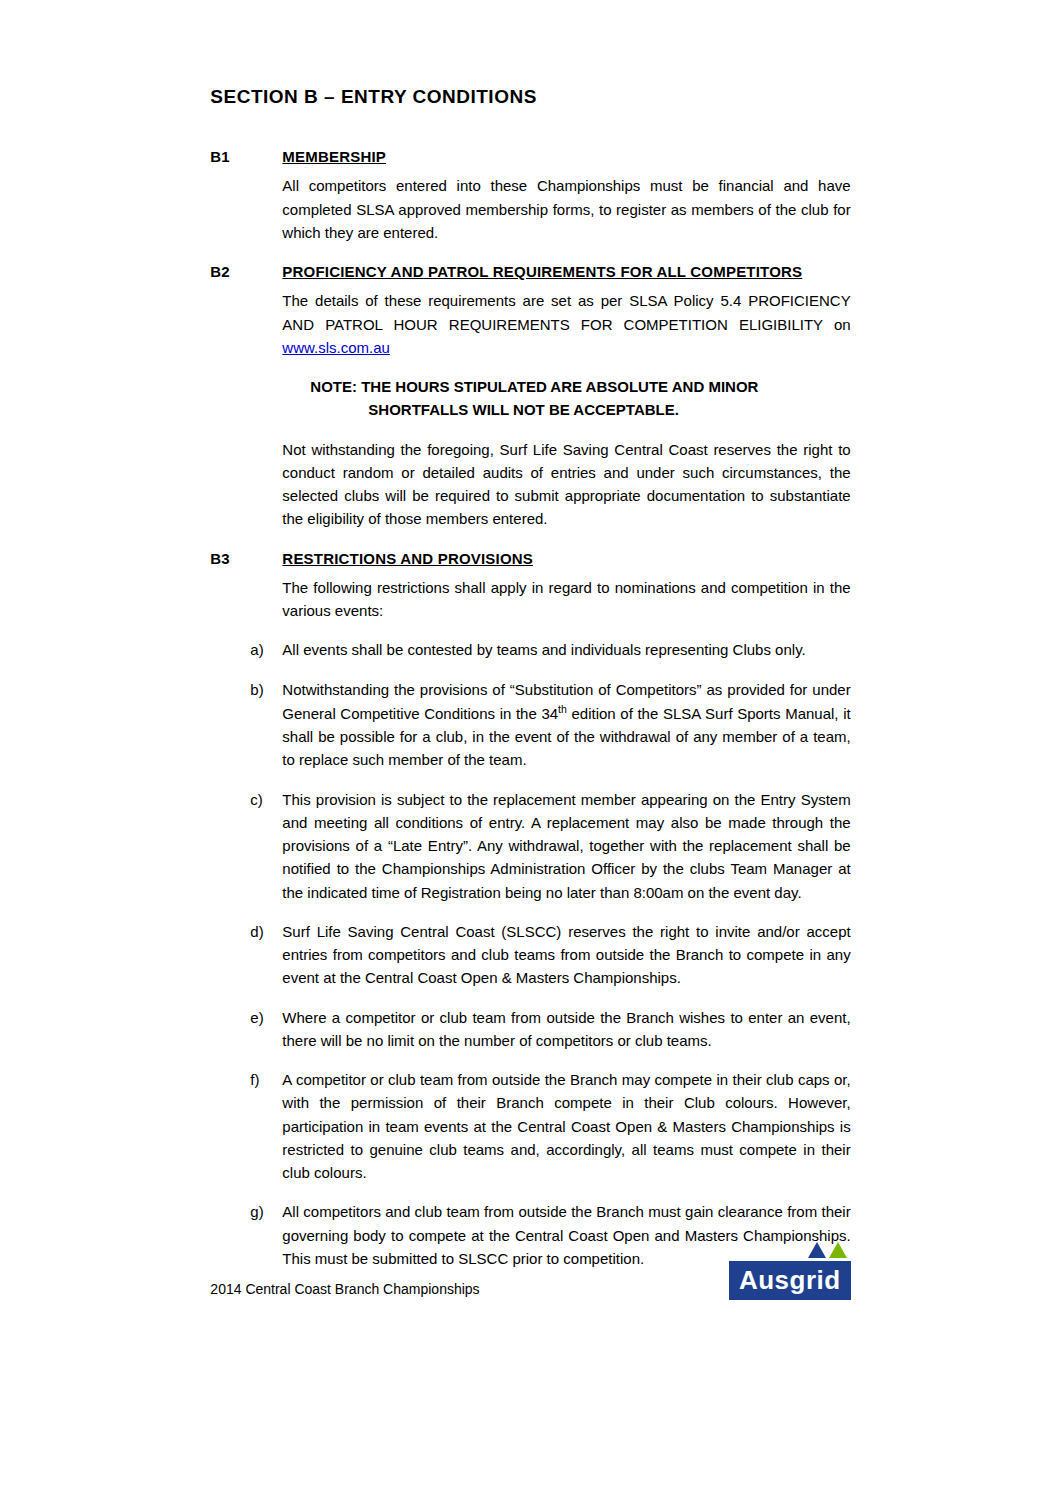SECTION B – ENTRY CONDITIONS
B1
MEMBERSHIP
All competitors entered into these Championships must be financial and have completed SLSA approved membership forms, to register as members of the club for which they are entered.
B2
PROFICIENCY AND PATROL REQUIREMENTS FOR ALL COMPETITORS
The details of these requirements are set as per SLSA Policy 5.4 PROFICIENCY AND PATROL HOUR REQUIREMENTS FOR COMPETITION ELIGIBILITY on www.sls.com.au
NOTE: THE HOURS STIPULATED ARE ABSOLUTE AND MINOR SHORTFALLS WILL NOT BE ACCEPTABLE.
Not withstanding the foregoing, Surf Life Saving Central Coast reserves the right to conduct random or detailed audits of entries and under such circumstances, the selected clubs will be required to submit appropriate documentation to substantiate the eligibility of those members entered.
B3
RESTRICTIONS AND PROVISIONS
The following restrictions shall apply in regard to nominations and competition in the various events:
a) All events shall be contested by teams and individuals representing Clubs only.
b) Notwithstanding the provisions of “Substitution of Competitors” as provided for under General Competitive Conditions in the 34th edition of the SLSA Surf Sports Manual, it shall be possible for a club, in the event of the withdrawal of any member of a team, to replace such member of the team.
c) This provision is subject to the replacement member appearing on the Entry System and meeting all conditions of entry. A replacement may also be made through the provisions of a “Late Entry”. Any withdrawal, together with the replacement shall be notified to the Championships Administration Officer by the clubs Team Manager at the indicated time of Registration being no later than 8:00am on the event day.
d) Surf Life Saving Central Coast (SLSCC) reserves the right to invite and/or accept entries from competitors and club teams from outside the Branch to compete in any event at the Central Coast Open & Masters Championships.
e) Where a competitor or club team from outside the Branch wishes to enter an event, there will be no limit on the number of competitors or club teams.
f) A competitor or club team from outside the Branch may compete in their club caps or, with the permission of their Branch compete in their Club colours. However, participation in team events at the Central Coast Open & Masters Championships is restricted to genuine club teams and, accordingly, all teams must compete in their club colours.
g) All competitors and club team from outside the Branch must gain clearance from their governing body to compete at the Central Coast Open and Masters Championships. This must be submitted to SLSCC prior to competition.
2014 Central Coast Branch Championships
Ausgrid